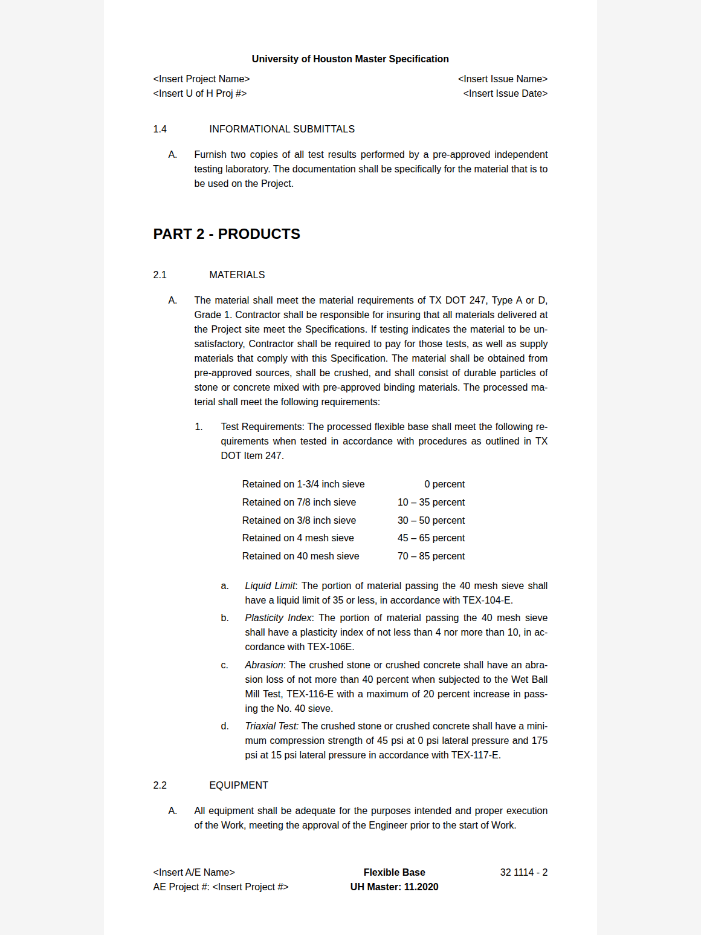University of Houston Master Specification
<Insert Project Name> <Insert Issue Name>
<Insert U of H Proj #> <Insert Issue Date>
1.4 INFORMATIONAL SUBMITTALS
A. Furnish two copies of all test results performed by a pre-approved independent testing laboratory. The documentation shall be specifically for the material that is to be used on the Project.
PART 2 - PRODUCTS
2.1 MATERIALS
A. The material shall meet the material requirements of TX DOT 247, Type A or D, Grade 1. Contractor shall be responsible for insuring that all materials delivered at the Project site meet the Specifications. If testing indicates the material to be unsatisfactory, Contractor shall be required to pay for those tests, as well as supply materials that comply with this Specification. The material shall be obtained from pre-approved sources, shall be crushed, and shall consist of durable particles of stone or concrete mixed with pre-approved binding materials. The processed material shall meet the following requirements:
1. Test Requirements: The processed flexible base shall meet the following requirements when tested in accordance with procedures as outlined in TX DOT Item 247.
| Retained on 1-3/4 inch sieve | 0 percent |
| Retained on 7/8 inch sieve | 10 – 35 percent |
| Retained on 3/8 inch sieve | 30 – 50 percent |
| Retained on 4 mesh sieve | 45 – 65 percent |
| Retained on 40 mesh sieve | 70 – 85 percent |
a. Liquid Limit: The portion of material passing the 40 mesh sieve shall have a liquid limit of 35 or less, in accordance with TEX-104-E.
b. Plasticity Index: The portion of material passing the 40 mesh sieve shall have a plasticity index of not less than 4 nor more than 10, in accordance with TEX-106E.
c. Abrasion: The crushed stone or crushed concrete shall have an abrasion loss of not more than 40 percent when subjected to the Wet Ball Mill Test, TEX-116-E with a maximum of 20 percent increase in passing the No. 40 sieve.
d. Triaxial Test: The crushed stone or crushed concrete shall have a minimum compression strength of 45 psi at 0 psi lateral pressure and 175 psi at 15 psi lateral pressure in accordance with TEX-117-E.
2.2 EQUIPMENT
A. All equipment shall be adequate for the purposes intended and proper execution of the Work, meeting the approval of the Engineer prior to the start of Work.
<Insert A/E Name>
AE Project #: <Insert Project #>
Flexible Base
UH Master: 11.2020
32 1114 - 2